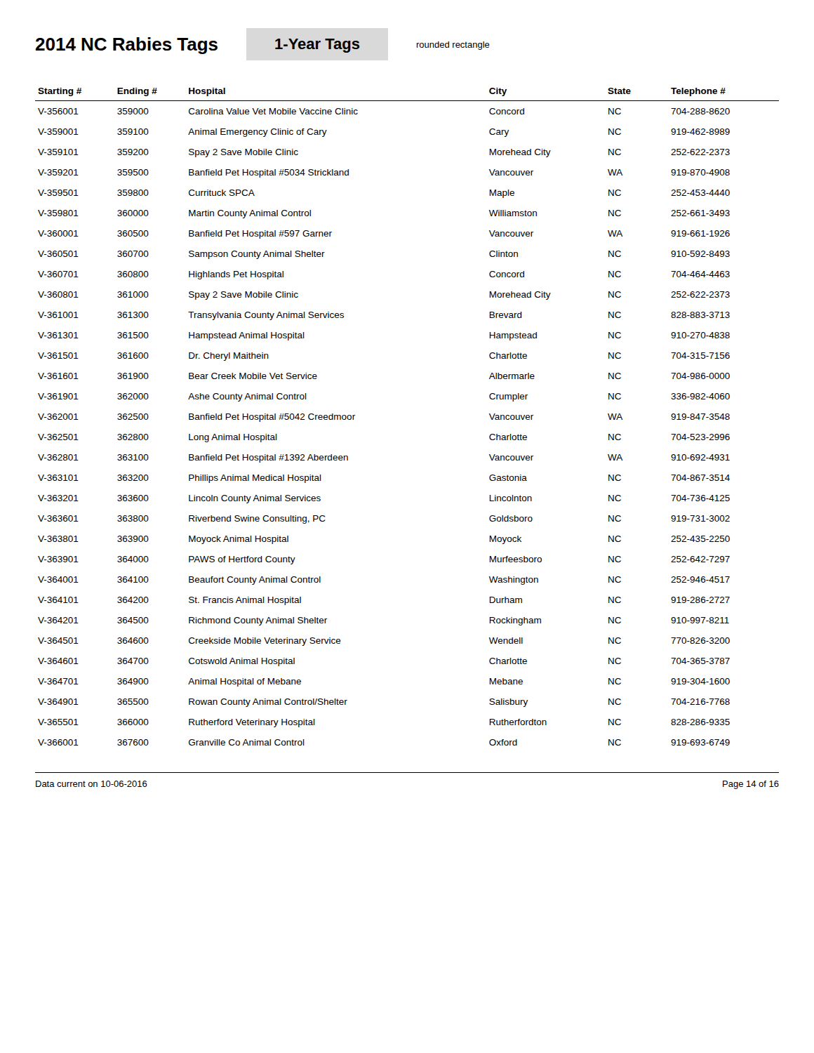2014 NC Rabies Tags
1-Year Tags
rounded rectangle
| Starting # | Ending # | Hospital | City | State | Telephone # |
| --- | --- | --- | --- | --- | --- |
| V-356001 | 359000 | Carolina Value Vet Mobile Vaccine Clinic | Concord | NC | 704-288-8620 |
| V-359001 | 359100 | Animal Emergency Clinic of Cary | Cary | NC | 919-462-8989 |
| V-359101 | 359200 | Spay 2 Save Mobile Clinic | Morehead City | NC | 252-622-2373 |
| V-359201 | 359500 | Banfield Pet Hospital #5034 Strickland | Vancouver | WA | 919-870-4908 |
| V-359501 | 359800 | Currituck SPCA | Maple | NC | 252-453-4440 |
| V-359801 | 360000 | Martin County Animal Control | Williamston | NC | 252-661-3493 |
| V-360001 | 360500 | Banfield Pet Hospital #597 Garner | Vancouver | WA | 919-661-1926 |
| V-360501 | 360700 | Sampson County Animal Shelter | Clinton | NC | 910-592-8493 |
| V-360701 | 360800 | Highlands Pet Hospital | Concord | NC | 704-464-4463 |
| V-360801 | 361000 | Spay 2 Save Mobile Clinic | Morehead City | NC | 252-622-2373 |
| V-361001 | 361300 | Transylvania County Animal Services | Brevard | NC | 828-883-3713 |
| V-361301 | 361500 | Hampstead Animal Hospital | Hampstead | NC | 910-270-4838 |
| V-361501 | 361600 | Dr. Cheryl Maithein | Charlotte | NC | 704-315-7156 |
| V-361601 | 361900 | Bear Creek Mobile Vet Service | Albermarle | NC | 704-986-0000 |
| V-361901 | 362000 | Ashe County Animal Control | Crumpler | NC | 336-982-4060 |
| V-362001 | 362500 | Banfield Pet Hospital #5042 Creedmoor | Vancouver | WA | 919-847-3548 |
| V-362501 | 362800 | Long Animal Hospital | Charlotte | NC | 704-523-2996 |
| V-362801 | 363100 | Banfield Pet Hospital #1392 Aberdeen | Vancouver | WA | 910-692-4931 |
| V-363101 | 363200 | Phillips Animal Medical Hospital | Gastonia | NC | 704-867-3514 |
| V-363201 | 363600 | Lincoln County Animal Services | Lincolnton | NC | 704-736-4125 |
| V-363601 | 363800 | Riverbend Swine Consulting, PC | Goldsboro | NC | 919-731-3002 |
| V-363801 | 363900 | Moyock Animal Hospital | Moyock | NC | 252-435-2250 |
| V-363901 | 364000 | PAWS of Hertford County | Murfeesboro | NC | 252-642-7297 |
| V-364001 | 364100 | Beaufort County Animal Control | Washington | NC | 252-946-4517 |
| V-364101 | 364200 | St. Francis Animal Hospital | Durham | NC | 919-286-2727 |
| V-364201 | 364500 | Richmond County Animal Shelter | Rockingham | NC | 910-997-8211 |
| V-364501 | 364600 | Creekside Mobile Veterinary Service | Wendell | NC | 770-826-3200 |
| V-364601 | 364700 | Cotswold Animal Hospital | Charlotte | NC | 704-365-3787 |
| V-364701 | 364900 | Animal Hospital of Mebane | Mebane | NC | 919-304-1600 |
| V-364901 | 365500 | Rowan County Animal Control/Shelter | Salisbury | NC | 704-216-7768 |
| V-365501 | 366000 | Rutherford Veterinary Hospital | Rutherfordton | NC | 828-286-9335 |
| V-366001 | 367600 | Granville Co Animal Control | Oxford | NC | 919-693-6749 |
Data current on 10-06-2016 Page 14 of 16